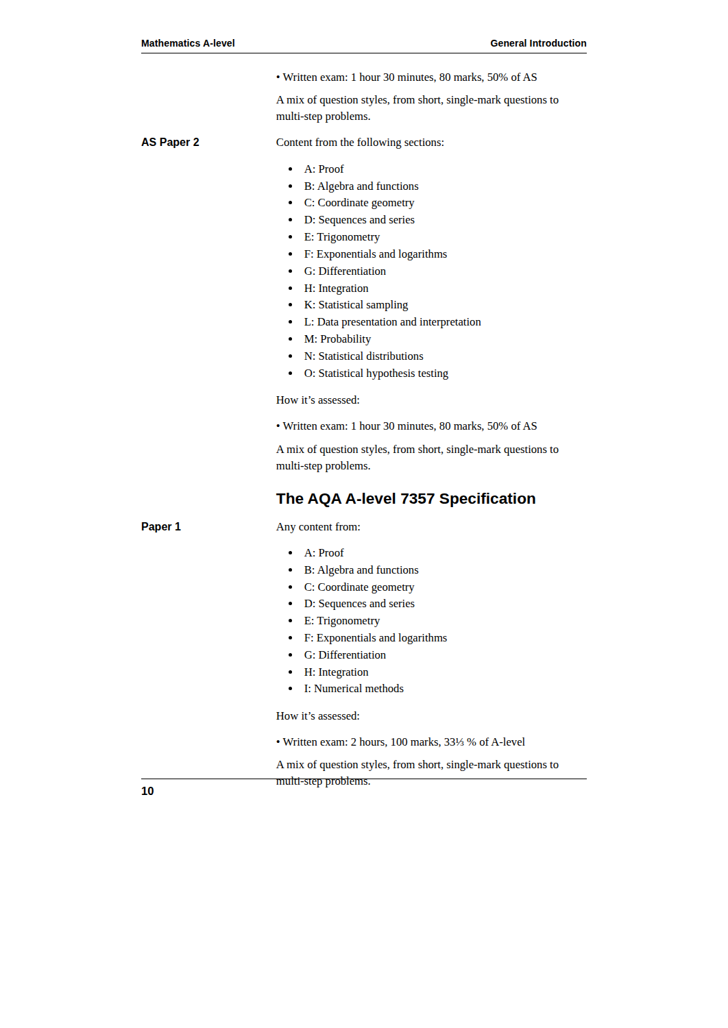Mathematics A-level General Introduction
• Written exam: 1 hour 30 minutes, 80 marks, 50% of AS
A mix of question styles, from short, single-mark questions to multi-step problems.
AS Paper 2
Content from the following sections:
A: Proof
B: Algebra and functions
C: Coordinate geometry
D: Sequences and series
E: Trigonometry
F: Exponentials and logarithms
G: Differentiation
H: Integration
K: Statistical sampling
L: Data presentation and interpretation
M: Probability
N: Statistical distributions
O: Statistical hypothesis testing
How it’s assessed:
• Written exam: 1 hour 30 minutes, 80 marks, 50% of AS
A mix of question styles, from short, single-mark questions to multi-step problems.
The AQA A-level 7357 Specification
Paper 1
Any content from:
A: Proof
B: Algebra and functions
C: Coordinate geometry
D: Sequences and series
E: Trigonometry
F: Exponentials and logarithms
G: Differentiation
H: Integration
I: Numerical methods
How it’s assessed:
• Written exam: 2 hours, 100 marks, 33⅓ % of A-level
A mix of question styles, from short, single-mark questions to multi-step problems.
10